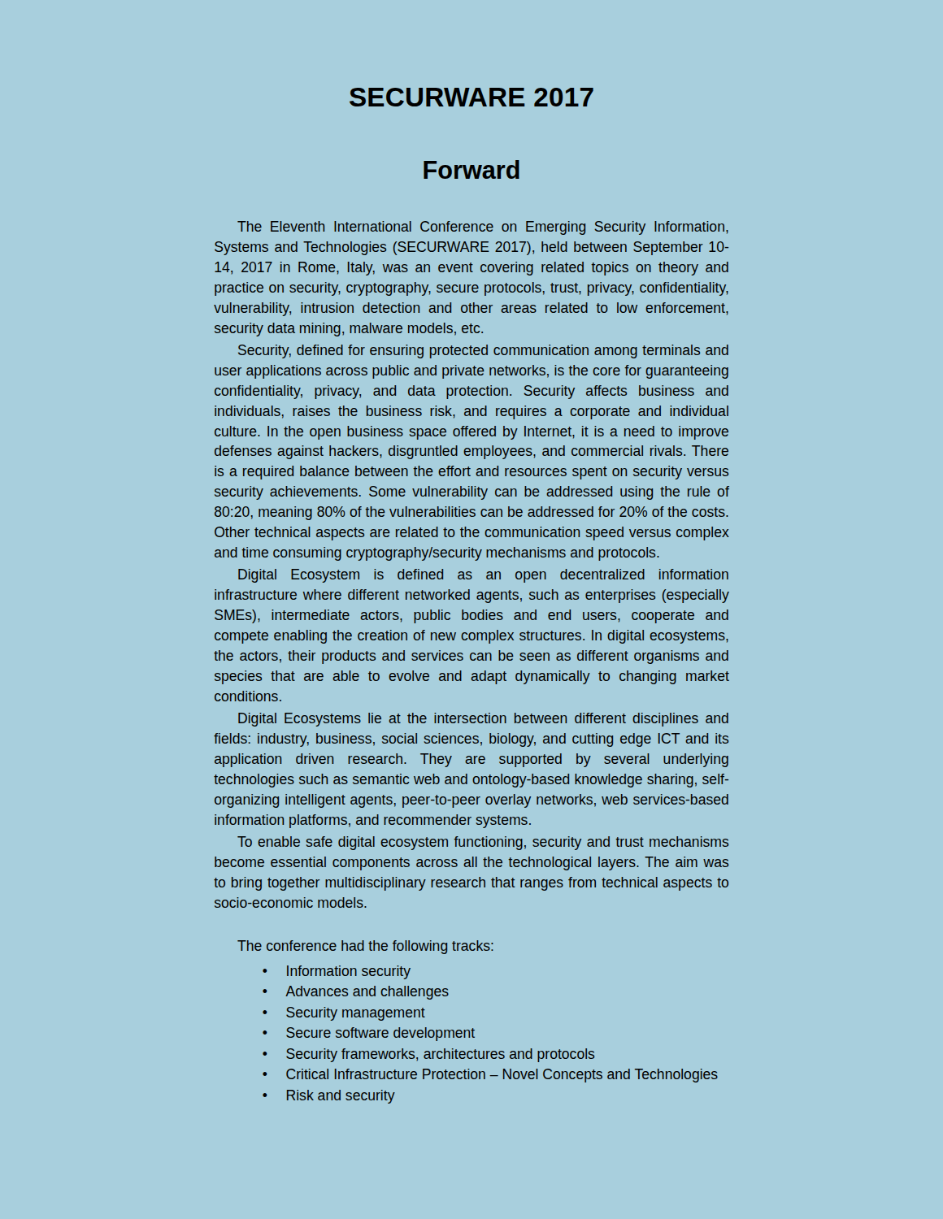SECURWARE 2017
Forward
The Eleventh International Conference on Emerging Security Information, Systems and Technologies (SECURWARE 2017), held between September 10-14, 2017 in Rome, Italy, was an event covering related topics on theory and practice on security, cryptography, secure protocols, trust, privacy, confidentiality, vulnerability, intrusion detection and other areas related to low enforcement, security data mining, malware models, etc.
Security, defined for ensuring protected communication among terminals and user applications across public and private networks, is the core for guaranteeing confidentiality, privacy, and data protection. Security affects business and individuals, raises the business risk, and requires a corporate and individual culture. In the open business space offered by Internet, it is a need to improve defenses against hackers, disgruntled employees, and commercial rivals. There is a required balance between the effort and resources spent on security versus security achievements. Some vulnerability can be addressed using the rule of 80:20, meaning 80% of the vulnerabilities can be addressed for 20% of the costs. Other technical aspects are related to the communication speed versus complex and time consuming cryptography/security mechanisms and protocols.
Digital Ecosystem is defined as an open decentralized information infrastructure where different networked agents, such as enterprises (especially SMEs), intermediate actors, public bodies and end users, cooperate and compete enabling the creation of new complex structures. In digital ecosystems, the actors, their products and services can be seen as different organisms and species that are able to evolve and adapt dynamically to changing market conditions.
Digital Ecosystems lie at the intersection between different disciplines and fields: industry, business, social sciences, biology, and cutting edge ICT and its application driven research. They are supported by several underlying technologies such as semantic web and ontology-based knowledge sharing, self-organizing intelligent agents, peer-to-peer overlay networks, web services-based information platforms, and recommender systems.
To enable safe digital ecosystem functioning, security and trust mechanisms become essential components across all the technological layers. The aim was to bring together multidisciplinary research that ranges from technical aspects to socio-economic models.
The conference had the following tracks:
Information security
Advances and challenges
Security management
Secure software development
Security frameworks, architectures and protocols
Critical Infrastructure Protection – Novel Concepts and Technologies
Risk and security